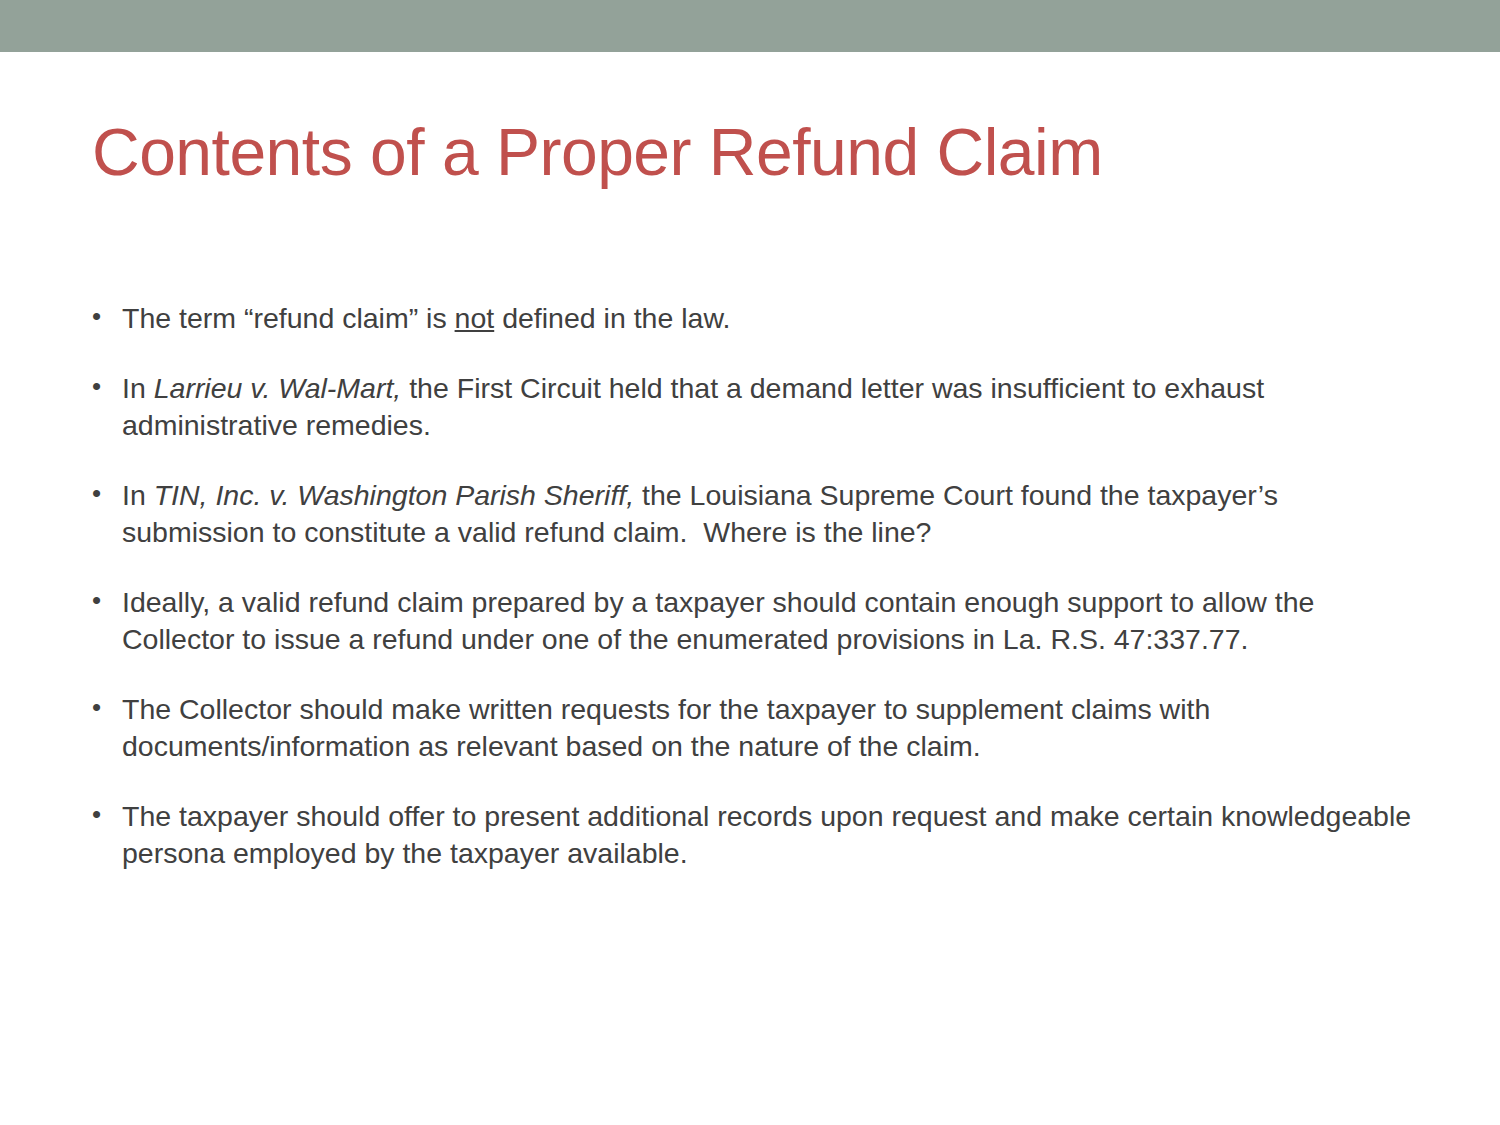Contents of a Proper Refund Claim
The term “refund claim” is not defined in the law.
In Larrieu v. Wal-Mart, the First Circuit held that a demand letter was insufficient to exhaust administrative remedies.
In TIN, Inc. v. Washington Parish Sheriff, the Louisiana Supreme Court found the taxpayer’s submission to constitute a valid refund claim. Where is the line?
Ideally, a valid refund claim prepared by a taxpayer should contain enough support to allow the Collector to issue a refund under one of the enumerated provisions in La. R.S. 47:337.77.
The Collector should make written requests for the taxpayer to supplement claims with documents/information as relevant based on the nature of the claim.
The taxpayer should offer to present additional records upon request and make certain knowledgeable persona employed by the taxpayer available.